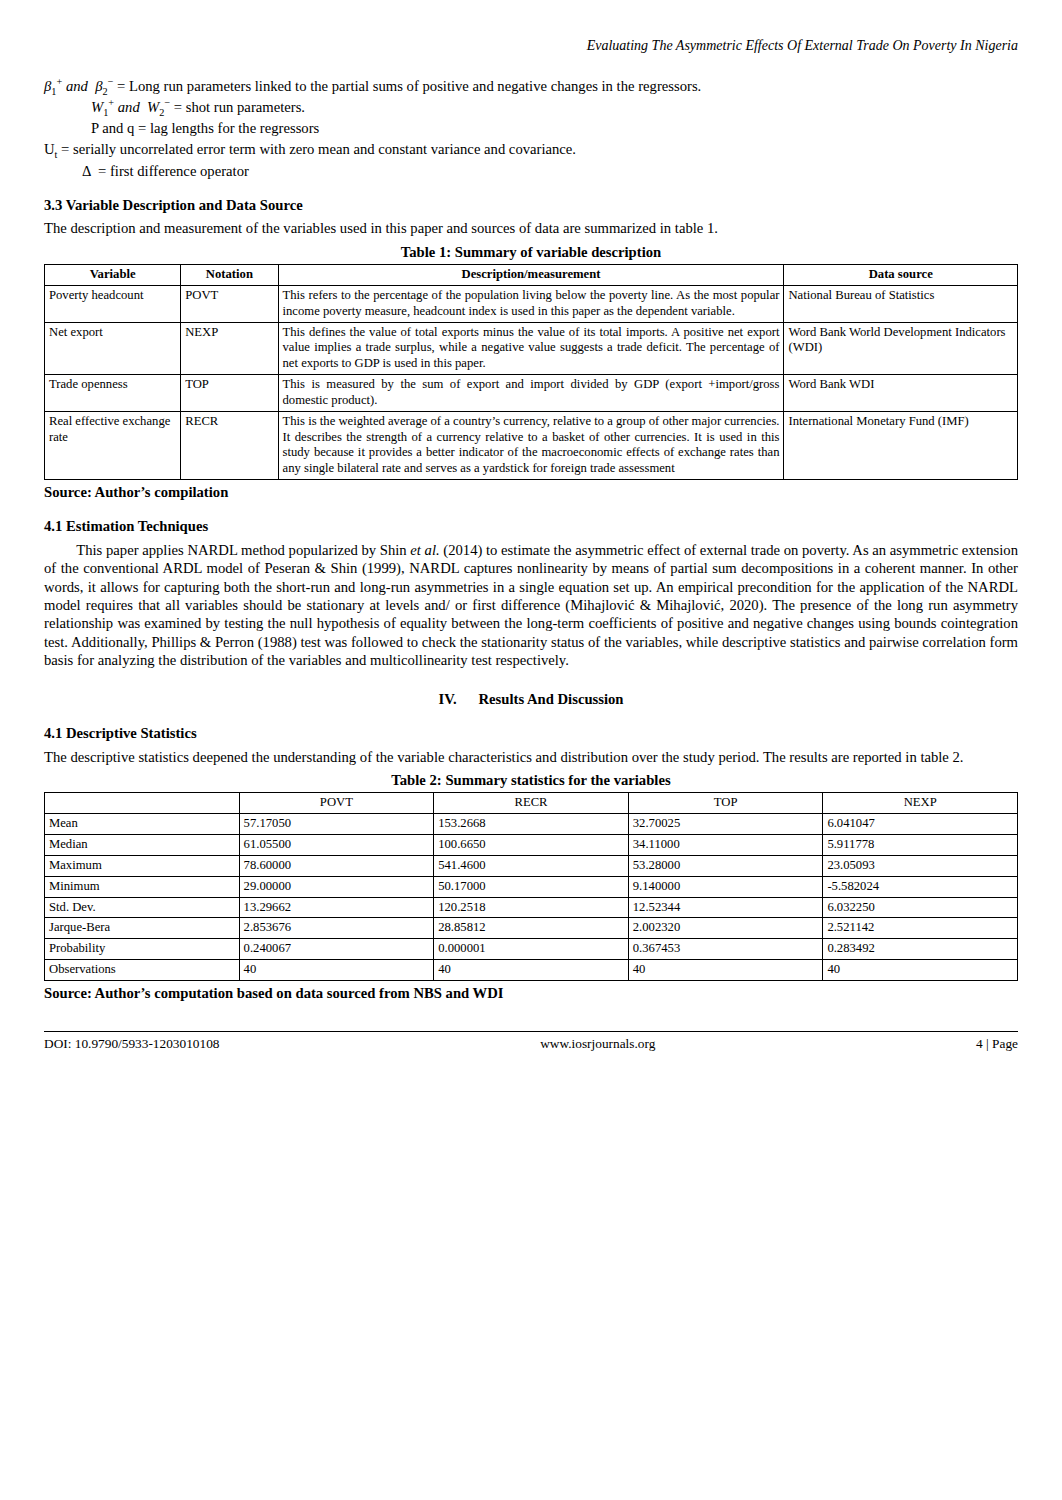Evaluating The Asymmetric Effects Of External Trade On Poverty In Nigeria
β1+ and β2− = Long run parameters linked to the partial sums of positive and negative changes in the regressors.
W1+ and W2− = shot run parameters.
P and q = lag lengths for the regressors
Ut = serially uncorrelated error term with zero mean and constant variance and covariance.
Δ = first difference operator
3.3 Variable Description and Data Source
The description and measurement of the variables used in this paper and sources of data are summarized in table 1.
Table 1: Summary of variable description
| Variable | Notation | Description/measurement | Data source |
| --- | --- | --- | --- |
| Poverty headcount | POVT | This refers to the percentage of the population living below the poverty line. As the most popular income poverty measure, headcount index is used in this paper as the dependent variable. | National Bureau of Statistics |
| Net export | NEXP | This defines the value of total exports minus the value of its total imports. A positive net export value implies a trade surplus, while a negative value suggests a trade deficit. The percentage of net exports to GDP is used in this paper. | Word Bank World Development Indicators (WDI) |
| Trade openness | TOP | This is measured by the sum of export and import divided by GDP (export +import/gross domestic product). | Word Bank WDI |
| Real effective exchange rate | RECR | This is the weighted average of a country’s currency, relative to a group of other major currencies. It describes the strength of a currency relative to a basket of other currencies. It is used in this study because it provides a better indicator of the macroeconomic effects of exchange rates than any single bilateral rate and serves as a yardstick for foreign trade assessment | International Monetary Fund (IMF) |
Source: Author’s compilation
4.1 Estimation Techniques
This paper applies NARDL method popularized by Shin et al. (2014) to estimate the asymmetric effect of external trade on poverty. As an asymmetric extension of the conventional ARDL model of Peseran & Shin (1999), NARDL captures nonlinearity by means of partial sum decompositions in a coherent manner. In other words, it allows for capturing both the short-run and long-run asymmetries in a single equation set up. An empirical precondition for the application of the NARDL model requires that all variables should be stationary at levels and/ or first difference (Mihajlović & Mihajlović, 2020). The presence of the long run asymmetry relationship was examined by testing the null hypothesis of equality between the long-term coefficients of positive and negative changes using bounds cointegration test. Additionally, Phillips & Perron (1988) test was followed to check the stationarity status of the variables, while descriptive statistics and pairwise correlation form basis for analyzing the distribution of the variables and multicollinearity test respectively.
IV. Results And Discussion
4.1 Descriptive Statistics
The descriptive statistics deepened the understanding of the variable characteristics and distribution over the study period. The results are reported in table 2.
Table 2: Summary statistics for the variables
| | POVT | RECR | TOP | NEXP |
| --- | --- | --- | --- | --- |
| Mean | 57.17050 | 153.2668 | 32.70025 | 6.041047 |
| Median | 61.05500 | 100.6650 | 34.11000 | 5.911778 |
| Maximum | 78.60000 | 541.4600 | 53.28000 | 23.05093 |
| Minimum | 29.00000 | 50.17000 | 9.140000 | -5.582024 |
| Std. Dev. | 13.29662 | 120.2518 | 12.52344 | 6.032250 |
| Jarque-Bera | 2.853676 | 28.85812 | 2.002320 | 2.521142 |
| Probability | 0.240067 | 0.000001 | 0.367453 | 0.283492 |
| Observations | 40 | 40 | 40 | 40 |
Source: Author’s computation based on data sourced from NBS and WDI
DOI: 10.9790/5933-1203010108 www.iosrjournals.org 4 | Page